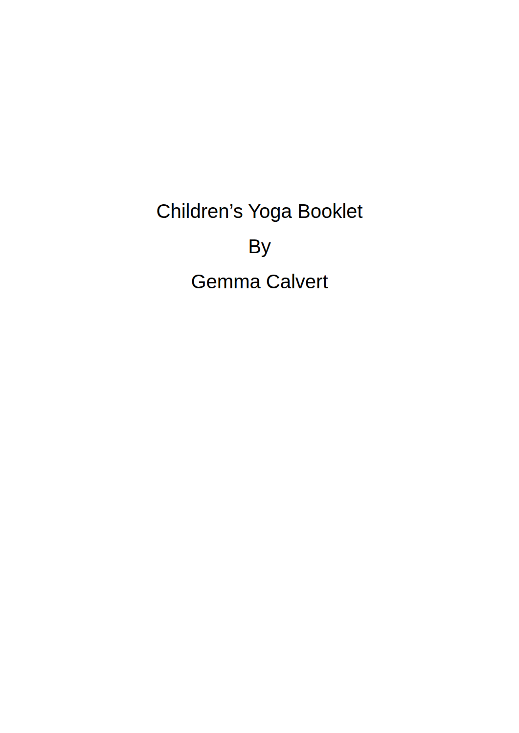Children’s Yoga Booklet
By
Gemma Calvert